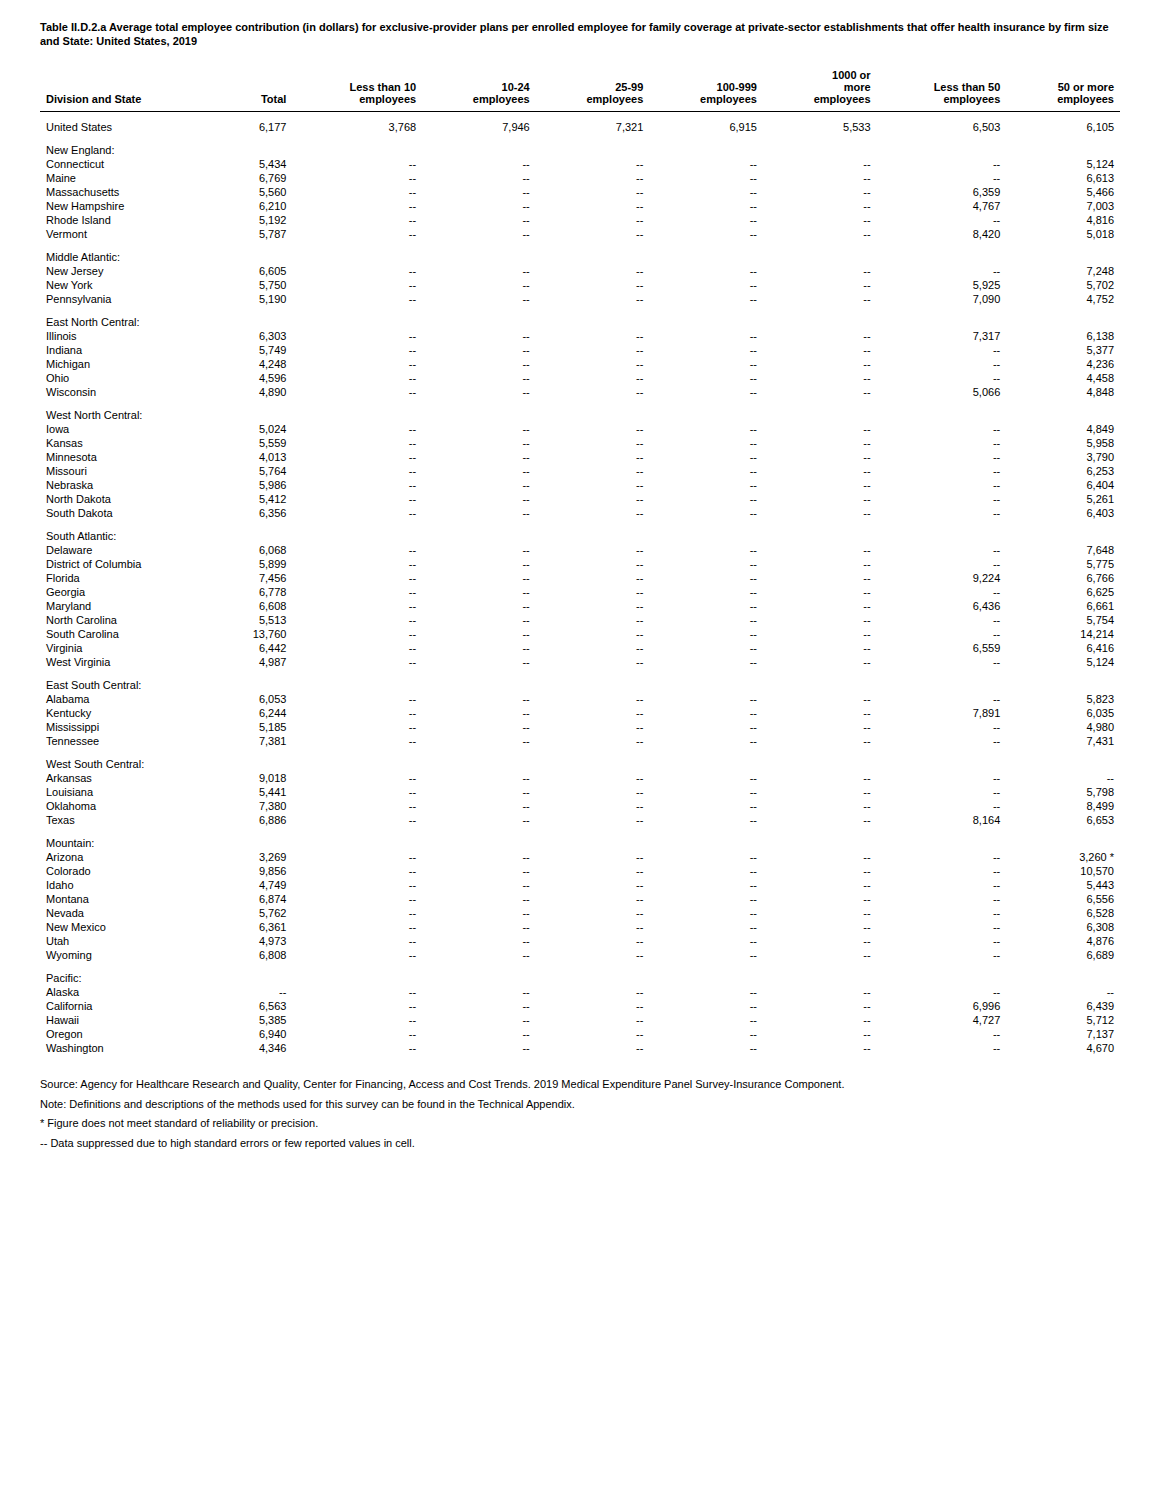Table II.D.2.a Average total employee contribution (in dollars) for exclusive-provider plans per enrolled employee for family coverage at private-sector establishments that offer health insurance by firm size and State: United States, 2019
| Division and State | Total | Less than 10 employees | 10-24 employees | 25-99 employees | 100-999 employees | 1000 or more employees | Less than 50 employees | 50 or more employees |
| --- | --- | --- | --- | --- | --- | --- | --- | --- |
| United States | 6,177 | 3,768 | 7,946 | 7,321 | 6,915 | 5,533 | 6,503 | 6,105 |
| New England: |
| Connecticut | 5,434 | -- | -- | -- | -- | -- | -- | 5,124 |
| Maine | 6,769 | -- | -- | -- | -- | -- | -- | 6,613 |
| Massachusetts | 5,560 | -- | -- | -- | -- | -- | 6,359 | 5,466 |
| New Hampshire | 6,210 | -- | -- | -- | -- | -- | 4,767 | 7,003 |
| Rhode Island | 5,192 | -- | -- | -- | -- | -- | -- | 4,816 |
| Vermont | 5,787 | -- | -- | -- | -- | -- | 8,420 | 5,018 |
| Middle Atlantic: |
| New Jersey | 6,605 | -- | -- | -- | -- | -- | -- | 7,248 |
| New York | 5,750 | -- | -- | -- | -- | -- | 5,925 | 5,702 |
| Pennsylvania | 5,190 | -- | -- | -- | -- | -- | 7,090 | 4,752 |
| East North Central: |
| Illinois | 6,303 | -- | -- | -- | -- | -- | 7,317 | 6,138 |
| Indiana | 5,749 | -- | -- | -- | -- | -- | -- | 5,377 |
| Michigan | 4,248 | -- | -- | -- | -- | -- | -- | 4,236 |
| Ohio | 4,596 | -- | -- | -- | -- | -- | -- | 4,458 |
| Wisconsin | 4,890 | -- | -- | -- | -- | -- | 5,066 | 4,848 |
| West North Central: |
| Iowa | 5,024 | -- | -- | -- | -- | -- | -- | 4,849 |
| Kansas | 5,559 | -- | -- | -- | -- | -- | -- | 5,958 |
| Minnesota | 4,013 | -- | -- | -- | -- | -- | -- | 3,790 |
| Missouri | 5,764 | -- | -- | -- | -- | -- | -- | 6,253 |
| Nebraska | 5,986 | -- | -- | -- | -- | -- | -- | 6,404 |
| North Dakota | 5,412 | -- | -- | -- | -- | -- | -- | 5,261 |
| South Dakota | 6,356 | -- | -- | -- | -- | -- | -- | 6,403 |
| South Atlantic: |
| Delaware | 6,068 | -- | -- | -- | -- | -- | -- | 7,648 |
| District of Columbia | 5,899 | -- | -- | -- | -- | -- | -- | 5,775 |
| Florida | 7,456 | -- | -- | -- | -- | -- | 9,224 | 6,766 |
| Georgia | 6,778 | -- | -- | -- | -- | -- | -- | 6,625 |
| Maryland | 6,608 | -- | -- | -- | -- | -- | 6,436 | 6,661 |
| North Carolina | 5,513 | -- | -- | -- | -- | -- | -- | 5,754 |
| South Carolina | 13,760 | -- | -- | -- | -- | -- | -- | 14,214 |
| Virginia | 6,442 | -- | -- | -- | -- | -- | 6,559 | 6,416 |
| West Virginia | 4,987 | -- | -- | -- | -- | -- | -- | 5,124 |
| East South Central: |
| Alabama | 6,053 | -- | -- | -- | -- | -- | -- | 5,823 |
| Kentucky | 6,244 | -- | -- | -- | -- | -- | 7,891 | 6,035 |
| Mississippi | 5,185 | -- | -- | -- | -- | -- | -- | 4,980 |
| Tennessee | 7,381 | -- | -- | -- | -- | -- | -- | 7,431 |
| West South Central: |
| Arkansas | 9,018 | -- | -- | -- | -- | -- | -- | -- |
| Louisiana | 5,441 | -- | -- | -- | -- | -- | -- | 5,798 |
| Oklahoma | 7,380 | -- | -- | -- | -- | -- | -- | 8,499 |
| Texas | 6,886 | -- | -- | -- | -- | -- | 8,164 | 6,653 |
| Mountain: |
| Arizona | 3,269 | -- | -- | -- | -- | -- | -- | 3,260 * |
| Colorado | 9,856 | -- | -- | -- | -- | -- | -- | 10,570 |
| Idaho | 4,749 | -- | -- | -- | -- | -- | -- | 5,443 |
| Montana | 6,874 | -- | -- | -- | -- | -- | -- | 6,556 |
| Nevada | 5,762 | -- | -- | -- | -- | -- | -- | 6,528 |
| New Mexico | 6,361 | -- | -- | -- | -- | -- | -- | 6,308 |
| Utah | 4,973 | -- | -- | -- | -- | -- | -- | 4,876 |
| Wyoming | 6,808 | -- | -- | -- | -- | -- | -- | 6,689 |
| Pacific: |
| Alaska | -- | -- | -- | -- | -- | -- | -- | -- |
| California | 6,563 | -- | -- | -- | -- | -- | 6,996 | 6,439 |
| Hawaii | 5,385 | -- | -- | -- | -- | -- | 4,727 | 5,712 |
| Oregon | 6,940 | -- | -- | -- | -- | -- | -- | 7,137 |
| Washington | 4,346 | -- | -- | -- | -- | -- | -- | 4,670 |
Source: Agency for Healthcare Research and Quality, Center for Financing, Access and Cost Trends. 2019 Medical Expenditure Panel Survey-Insurance Component.
Note: Definitions and descriptions of the methods used for this survey can be found in the Technical Appendix.
* Figure does not meet standard of reliability or precision.
-- Data suppressed due to high standard errors or few reported values in cell.